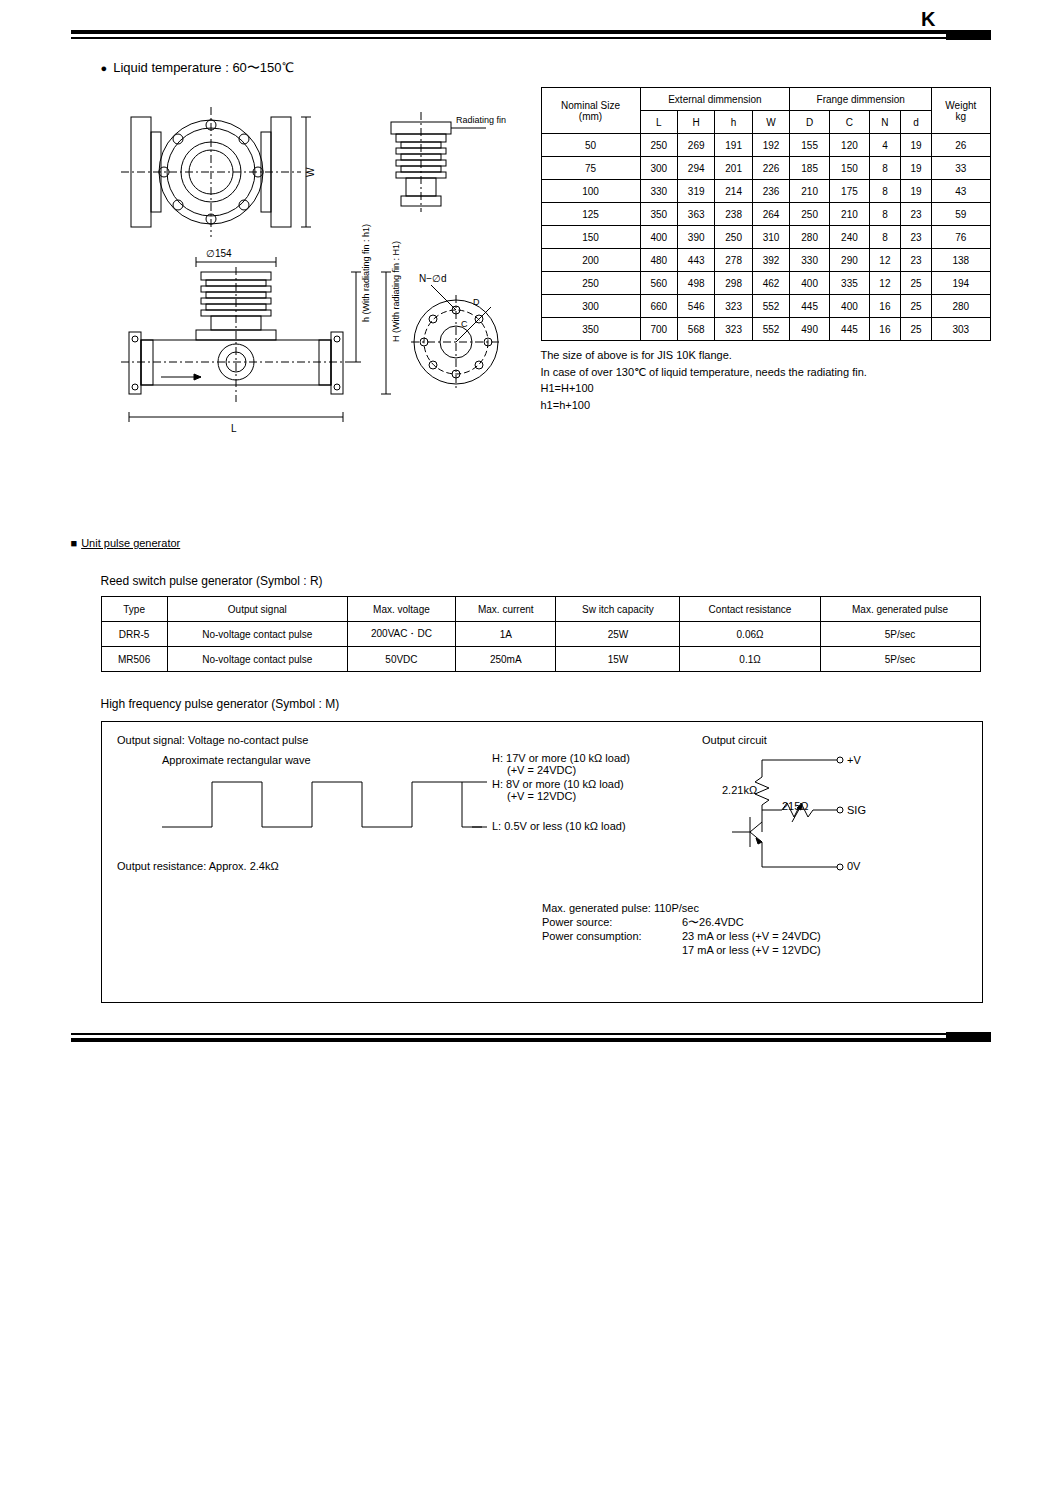K
Liquid temperature : 60〜150℃
W Radiating fin ∅154 h (With radiating fin : h1) H (With radiating fin : H1) L D C N−∅d
| Nominal Size (mm) | External dimmension | Frange dimmension | Weight kg |
| --- | --- | --- | --- |
| L | H | h | W | D | C | N | d |
| 50 | 250 | 269 | 191 | 192 | 155 | 120 | 4 | 19 | 26 |
| 75 | 300 | 294 | 201 | 226 | 185 | 150 | 8 | 19 | 33 |
| 100 | 330 | 319 | 214 | 236 | 210 | 175 | 8 | 19 | 43 |
| 125 | 350 | 363 | 238 | 264 | 250 | 210 | 8 | 23 | 59 |
| 150 | 400 | 390 | 250 | 310 | 280 | 240 | 8 | 23 | 76 |
| 200 | 480 | 443 | 278 | 392 | 330 | 290 | 12 | 23 | 138 |
| 250 | 560 | 498 | 298 | 462 | 400 | 335 | 12 | 25 | 194 |
| 300 | 660 | 546 | 323 | 552 | 445 | 400 | 16 | 25 | 280 |
| 350 | 700 | 568 | 323 | 552 | 490 | 445 | 16 | 25 | 303 |
The size of above is for JIS 10K flange.
In case of over 130℃ of liquid temperature, needs the radiating fin.
H1=H+100
h1=h+100
Unit pulse generator
Reed switch pulse generator (Symbol : R)
| Type | Output signal | Max. voltage | Max. current | Sw itch capacity | Contact resistance | Max. generated pulse |
| --- | --- | --- | --- | --- | --- | --- |
| DRR-5 | No-voltage contact pulse | 200VAC・DC | 1A | 25W | 0.06Ω | 5P/sec |
| MR506 | No-voltage contact pulse | 50VDC | 250mA | 15W | 0.1Ω | 5P/sec |
High frequency pulse generator (Symbol : M)
Output signal: Voltage no-contact pulse Approximate rectangular wave H: 17V or more (10 kΩ load) (+V = 24VDC) H: 8V or more (10 kΩ load) (+V = 12VDC) L: 0.5V or less (10 kΩ load) Output resistance: Approx. 2.4kΩ Output circuit 2.21kΩ 215Ω +V SIG 0V Max. generated pulse: 110P/sec Power source: 6〜26.4VDC Power consumption: 23 mA or less (+V = 24VDC) 17 mA or less (+V = 12VDC)